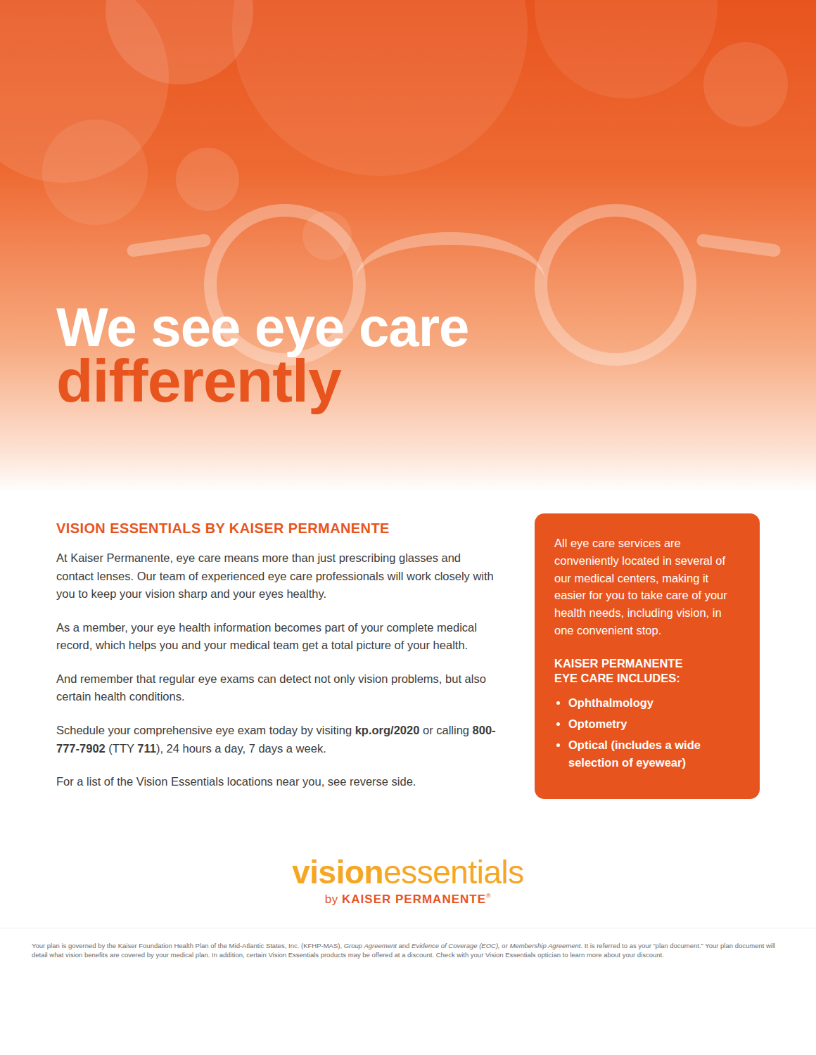We see eye care differently
Vision Essentials by Kaiser Permanente
At Kaiser Permanente, eye care means more than just prescribing glasses and contact lenses. Our team of experienced eye care professionals will work closely with you to keep your vision sharp and your eyes healthy.
As a member, your eye health information becomes part of your complete medical record, which helps you and your medical team get a total picture of your health.
And remember that regular eye exams can detect not only vision problems, but also certain health conditions.
Schedule your comprehensive eye exam today by visiting kp.org/2020 or calling 800-777-7902 (TTY 711), 24 hours a day, 7 days a week.
For a list of the Vision Essentials locations near you, see reverse side.
All eye care services are conveniently located in several of our medical centers, making it easier for you to take care of your health needs, including vision, in one convenient stop.
Kaiser Permanente
eye care includes:
Ophthalmology
Optometry
Optical (includes a wide selection of eyewear)
vision essentials
by KAISER PERMANENTE®
Your plan is governed by the Kaiser Foundation Health Plan of the Mid-Atlantic States, Inc. (KFHP-MAS), Group Agreement and Evidence of Coverage (EOC), or Membership Agreement. It is referred to as your “plan document.” Your plan document will detail what vision benefits are covered by your medical plan. In addition, certain Vision Essentials products may be offered at a discount. Check with your Vision Essentials optician to learn more about your discount.